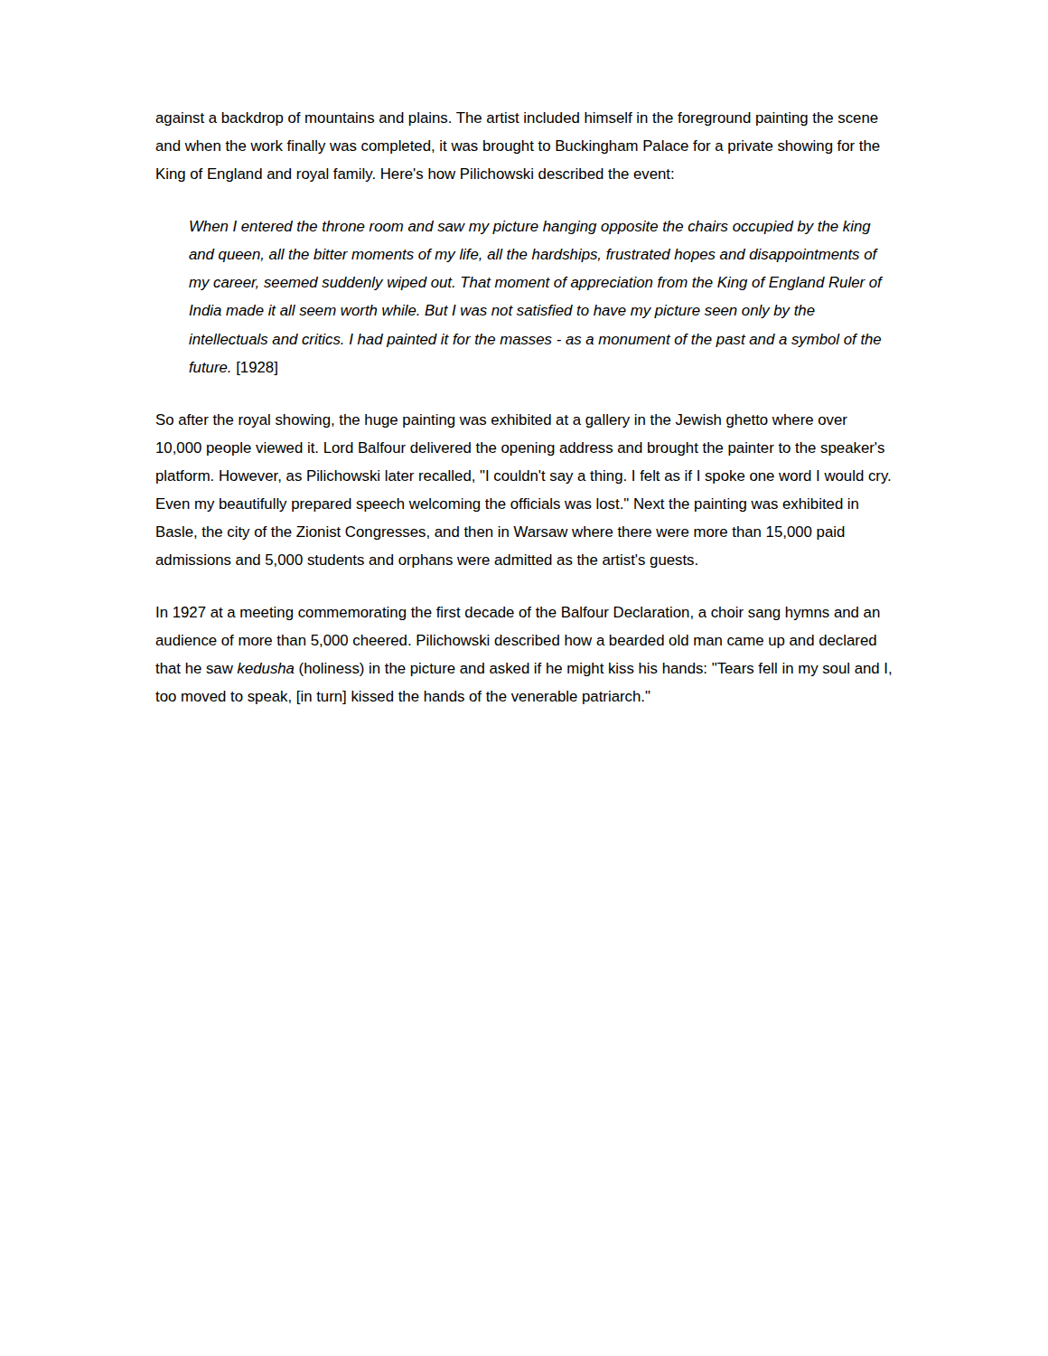against a backdrop of mountains and plains. The artist included himself in the foreground painting the scene and when the work finally was completed, it was brought to Buckingham Palace for a private showing for the King of England and royal family. Here's how Pilichowski described the event:
When I entered the throne room and saw my picture hanging opposite the chairs occupied by the king and queen, all the bitter moments of my life, all the hardships, frustrated hopes and disappointments of my career, seemed suddenly wiped out. That moment of appreciation from the King of England Ruler of India made it all seem worth while. But I was not satisfied to have my picture seen only by the intellectuals and critics. I had painted it for the masses - as a monument of the past and a symbol of the future. [1928]
So after the royal showing, the huge painting was exhibited at a gallery in the Jewish ghetto where over 10,000 people viewed it. Lord Balfour delivered the opening address and brought the painter to the speaker's platform. However, as Pilichowski later recalled, "I couldn't say a thing. I felt as if I spoke one word I would cry. Even my beautifully prepared speech welcoming the officials was lost." Next the painting was exhibited in Basle, the city of the Zionist Congresses, and then in Warsaw where there were more than 15,000 paid admissions and 5,000 students and orphans were admitted as the artist's guests.
In 1927 at a meeting commemorating the first decade of the Balfour Declaration, a choir sang hymns and an audience of more than 5,000 cheered. Pilichowski described how a bearded old man came up and declared that he saw kedusha (holiness) in the picture and asked if he might kiss his hands: "Tears fell in my soul and I, too moved to speak, [in turn] kissed the hands of the venerable patriarch."